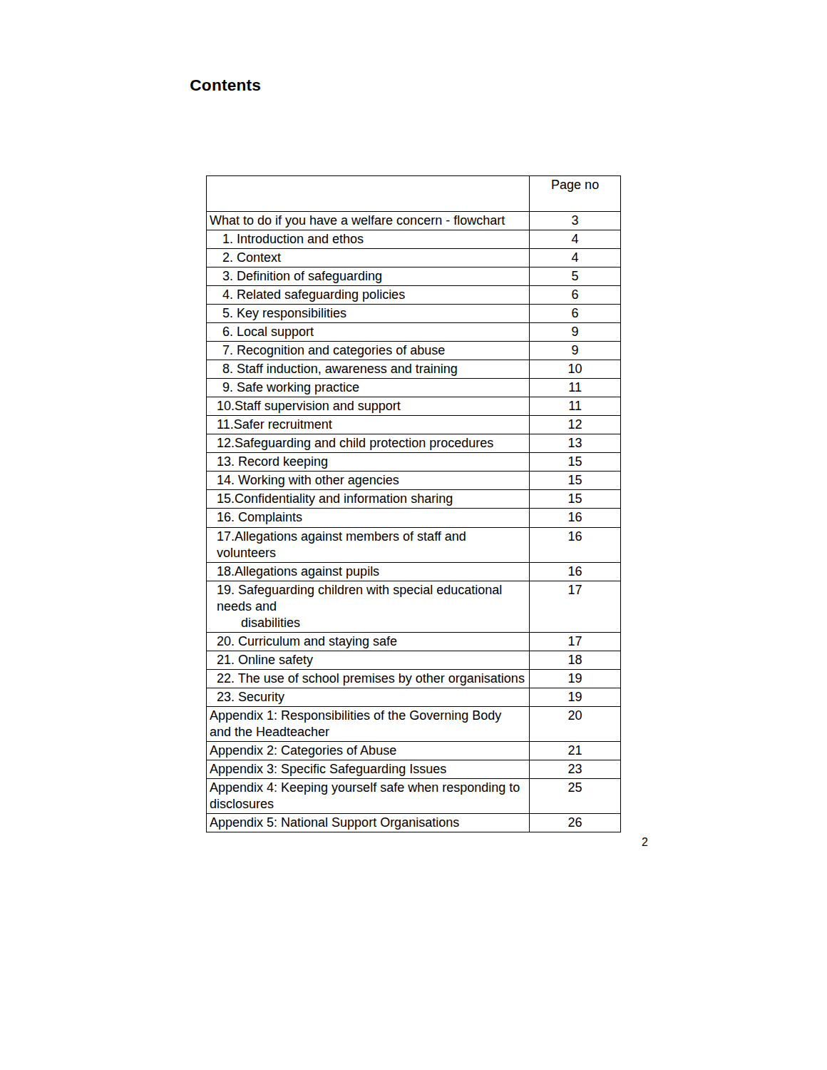Contents
| | Page no |
| What to do if you have a welfare concern - flowchart | 3 |
| 1. Introduction and ethos | 4 |
| 2. Context | 4 |
| 3. Definition of safeguarding | 5 |
| 4. Related safeguarding policies | 6 |
| 5. Key responsibilities | 6 |
| 6. Local support | 9 |
| 7. Recognition and categories of abuse | 9 |
| 8. Staff induction, awareness and training | 10 |
| 9. Safe working practice | 11 |
| 10.Staff supervision and support | 11 |
| 11.Safer recruitment | 12 |
| 12.Safeguarding and child protection procedures | 13 |
| 13. Record keeping | 15 |
| 14. Working with other agencies | 15 |
| 15.Confidentiality and information sharing | 15 |
| 16. Complaints | 16 |
| 17.Allegations against members of staff and volunteers | 16 |
| 18.Allegations against pupils | 16 |
| 19. Safeguarding children with special educational needs and disabilities | 17 |
| 20. Curriculum and staying safe | 17 |
| 21. Online safety | 18 |
| 22. The use of school premises by other organisations | 19 |
| 23. Security | 19 |
| Appendix 1: Responsibilities of the Governing Body and the Headteacher | 20 |
| Appendix 2: Categories of Abuse | 21 |
| Appendix 3: Specific Safeguarding Issues | 23 |
| Appendix 4: Keeping yourself safe when responding to disclosures | 25 |
| Appendix 5: National Support Organisations | 26 |
2